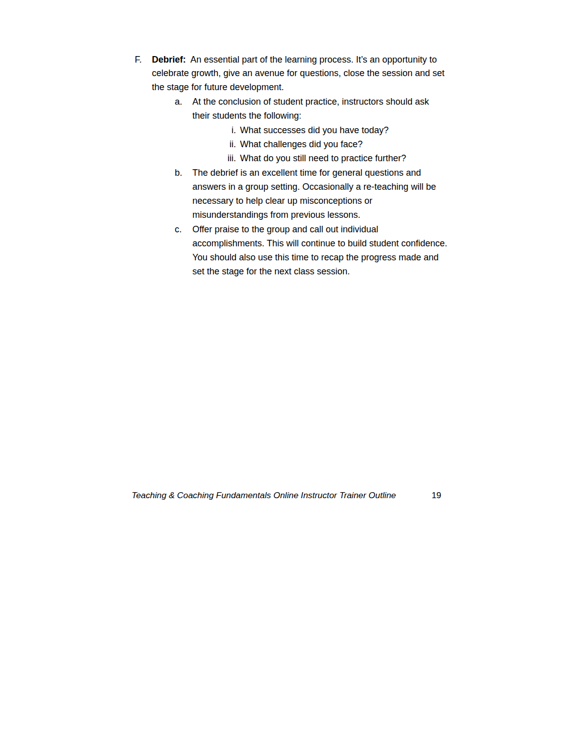F.
Debrief: An essential part of the learning process. It’s an opportunity to celebrate growth, give an avenue for questions, close the session and set the stage for future development.
a.
At the conclusion of student practice, instructors should ask their students the following:
i.
What successes did you have today?
ii.
What challenges did you face?
iii.
What do you still need to practice further?
b.
The debrief is an excellent time for general questions and answers in a group setting. Occasionally a re-teaching will be necessary to help clear up misconceptions or misunderstandings from previous lessons.
c.
Offer praise to the group and call out individual accomplishments. This will continue to build student confidence. You should also use this time to recap the progress made and set the stage for the next class session.
Teaching & Coaching Fundamentals Online Instructor Trainer Outline 19